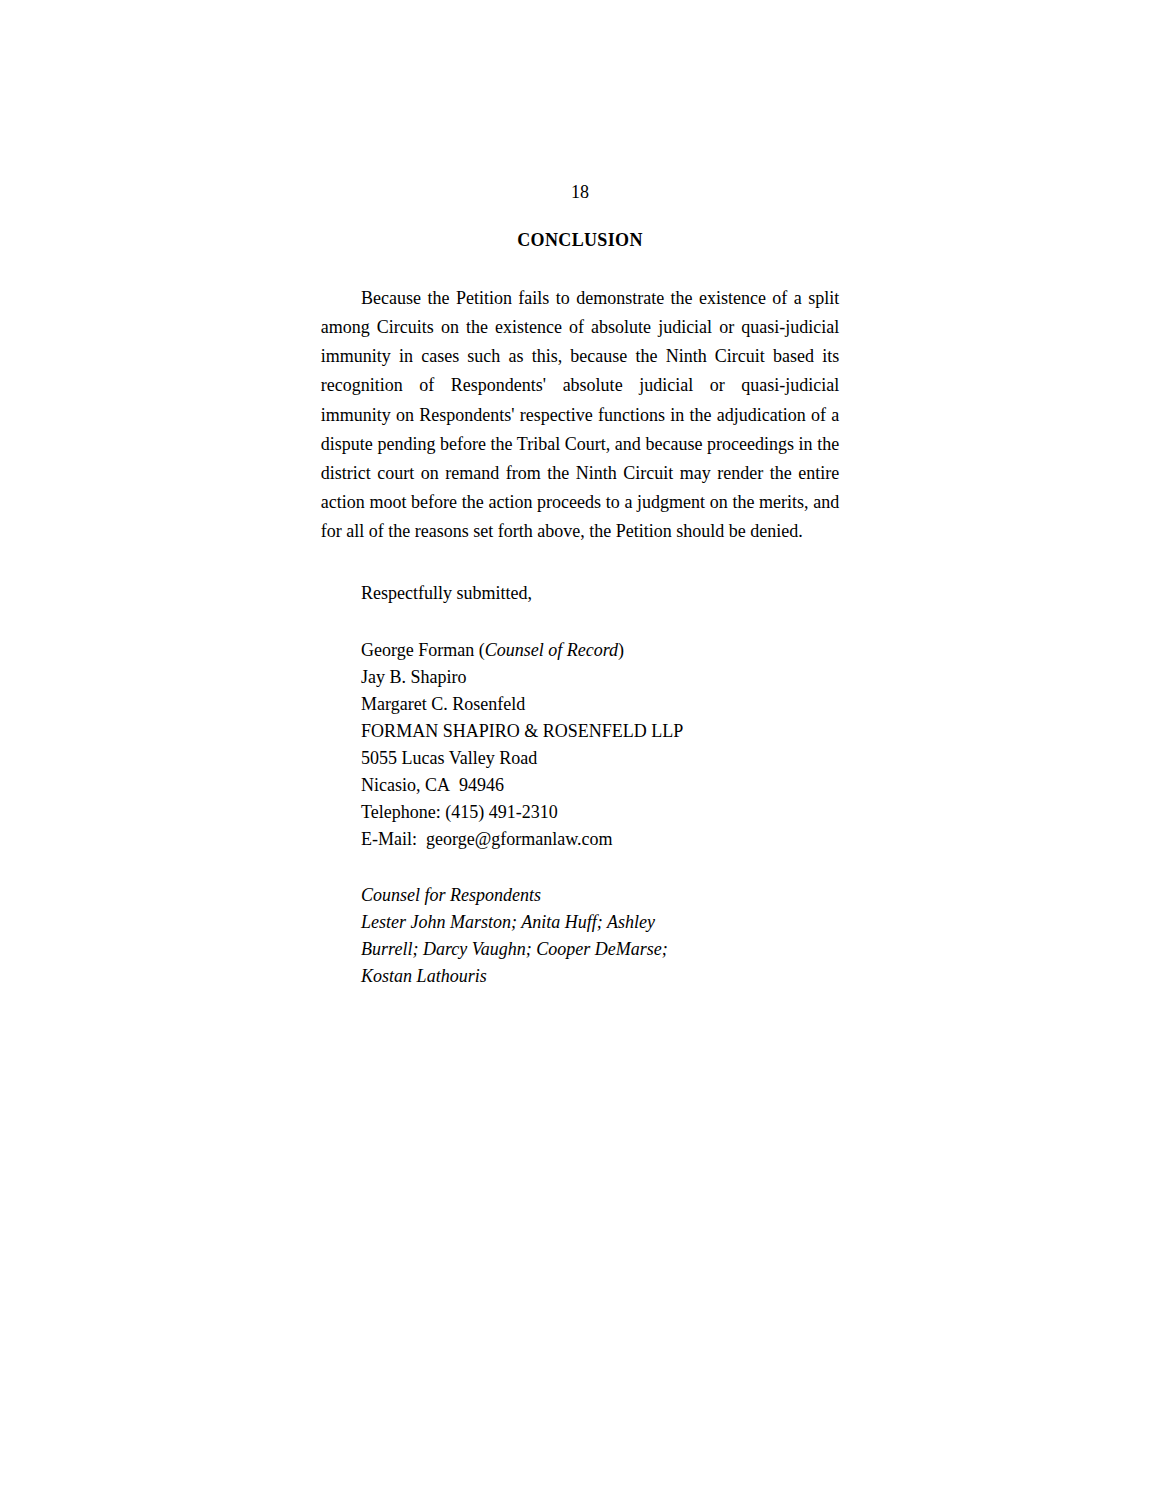18
CONCLUSION
Because the Petition fails to demonstrate the existence of a split among Circuits on the existence of absolute judicial or quasi-judicial immunity in cases such as this, because the Ninth Circuit based its recognition of Respondents' absolute judicial or quasi-judicial immunity on Respondents' respective functions in the adjudication of a dispute pending before the Tribal Court, and because proceedings in the district court on remand from the Ninth Circuit may render the entire action moot before the action proceeds to a judgment on the merits, and for all of the reasons set forth above, the Petition should be denied.
Respectfully submitted,
George Forman (Counsel of Record)
Jay B. Shapiro
Margaret C. Rosenfeld
FORMAN SHAPIRO & ROSENFELD LLP
5055 Lucas Valley Road
Nicasio, CA 94946
Telephone: (415) 491-2310
E-Mail: george@gformanlaw.com
Counsel for Respondents
Lester John Marston; Anita Huff; Ashley
Burrell; Darcy Vaughn; Cooper DeMarse;
Kostan Lathouris